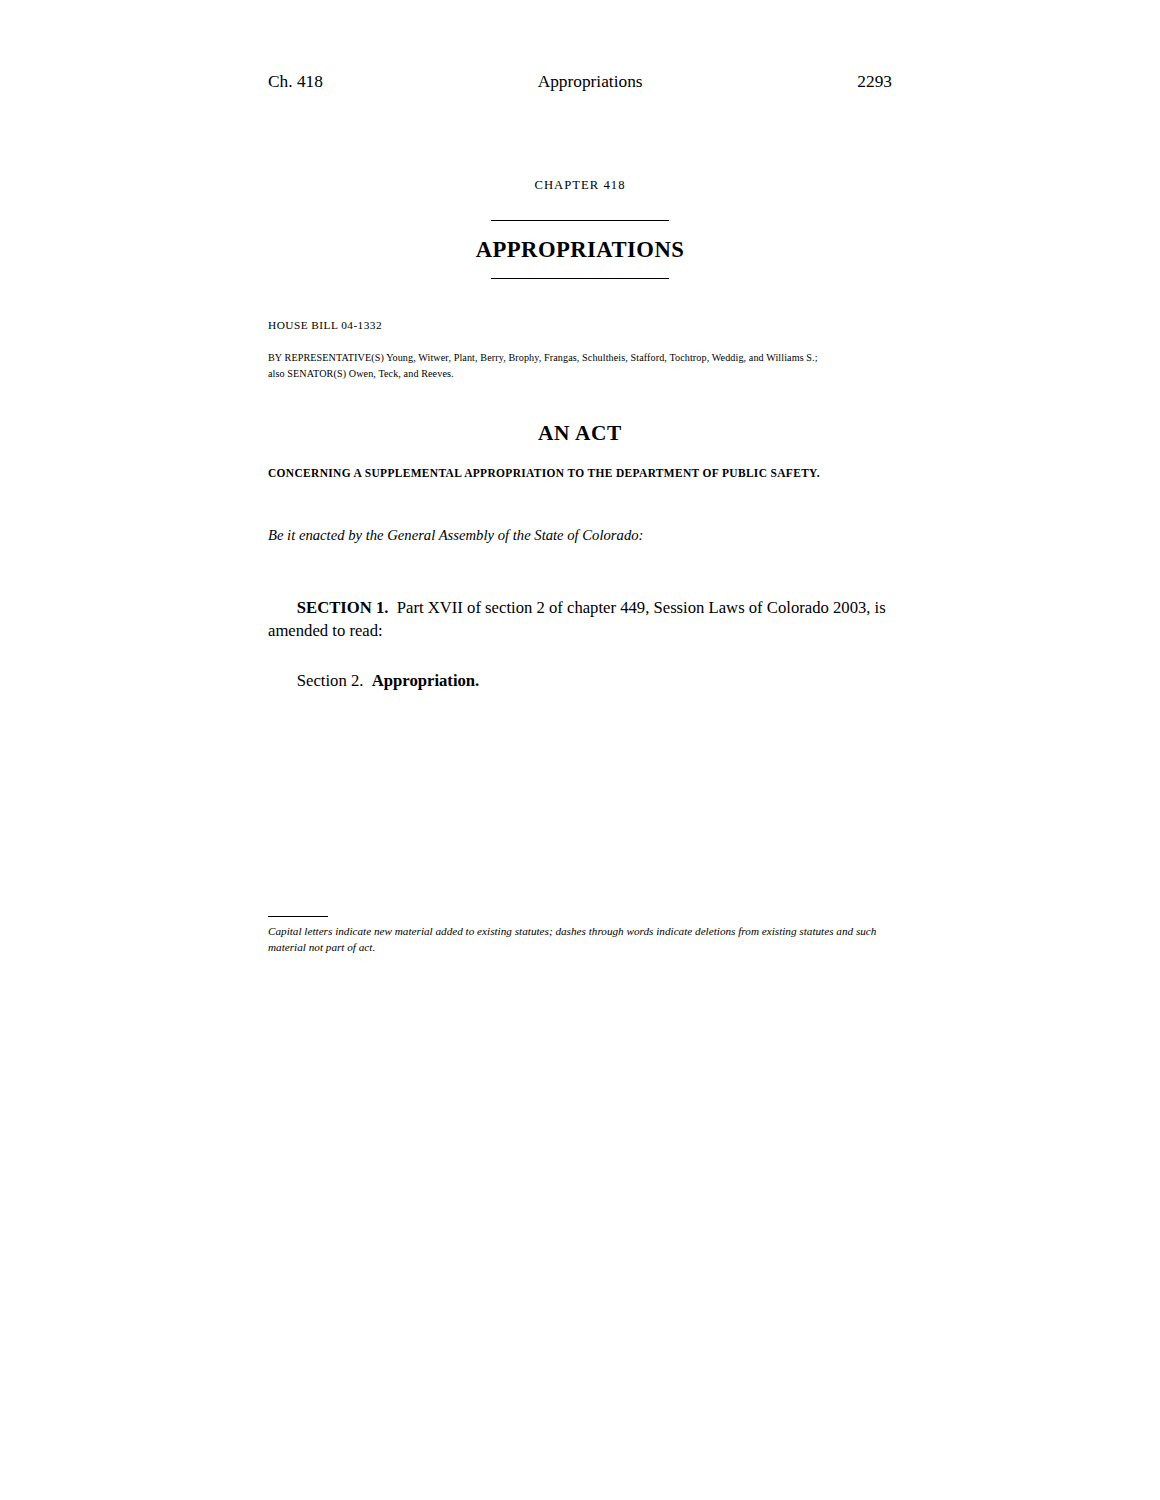Ch. 418
Appropriations
2293
CHAPTER 418
APPROPRIATIONS
HOUSE BILL 04-1332
BY REPRESENTATIVE(S) Young, Witwer, Plant, Berry, Brophy, Frangas, Schultheis, Stafford, Tochtrop, Weddig, and Williams S.;
also SENATOR(S) Owen, Teck, and Reeves.
AN ACT
CONCERNING A SUPPLEMENTAL APPROPRIATION TO THE DEPARTMENT OF PUBLIC SAFETY.
Be it enacted by the General Assembly of the State of Colorado:
SECTION 1. Part XVII of section 2 of chapter 449, Session Laws of Colorado 2003, is amended to read:
Section 2. Appropriation.
Capital letters indicate new material added to existing statutes; dashes through words indicate deletions from existing statutes and such material not part of act.